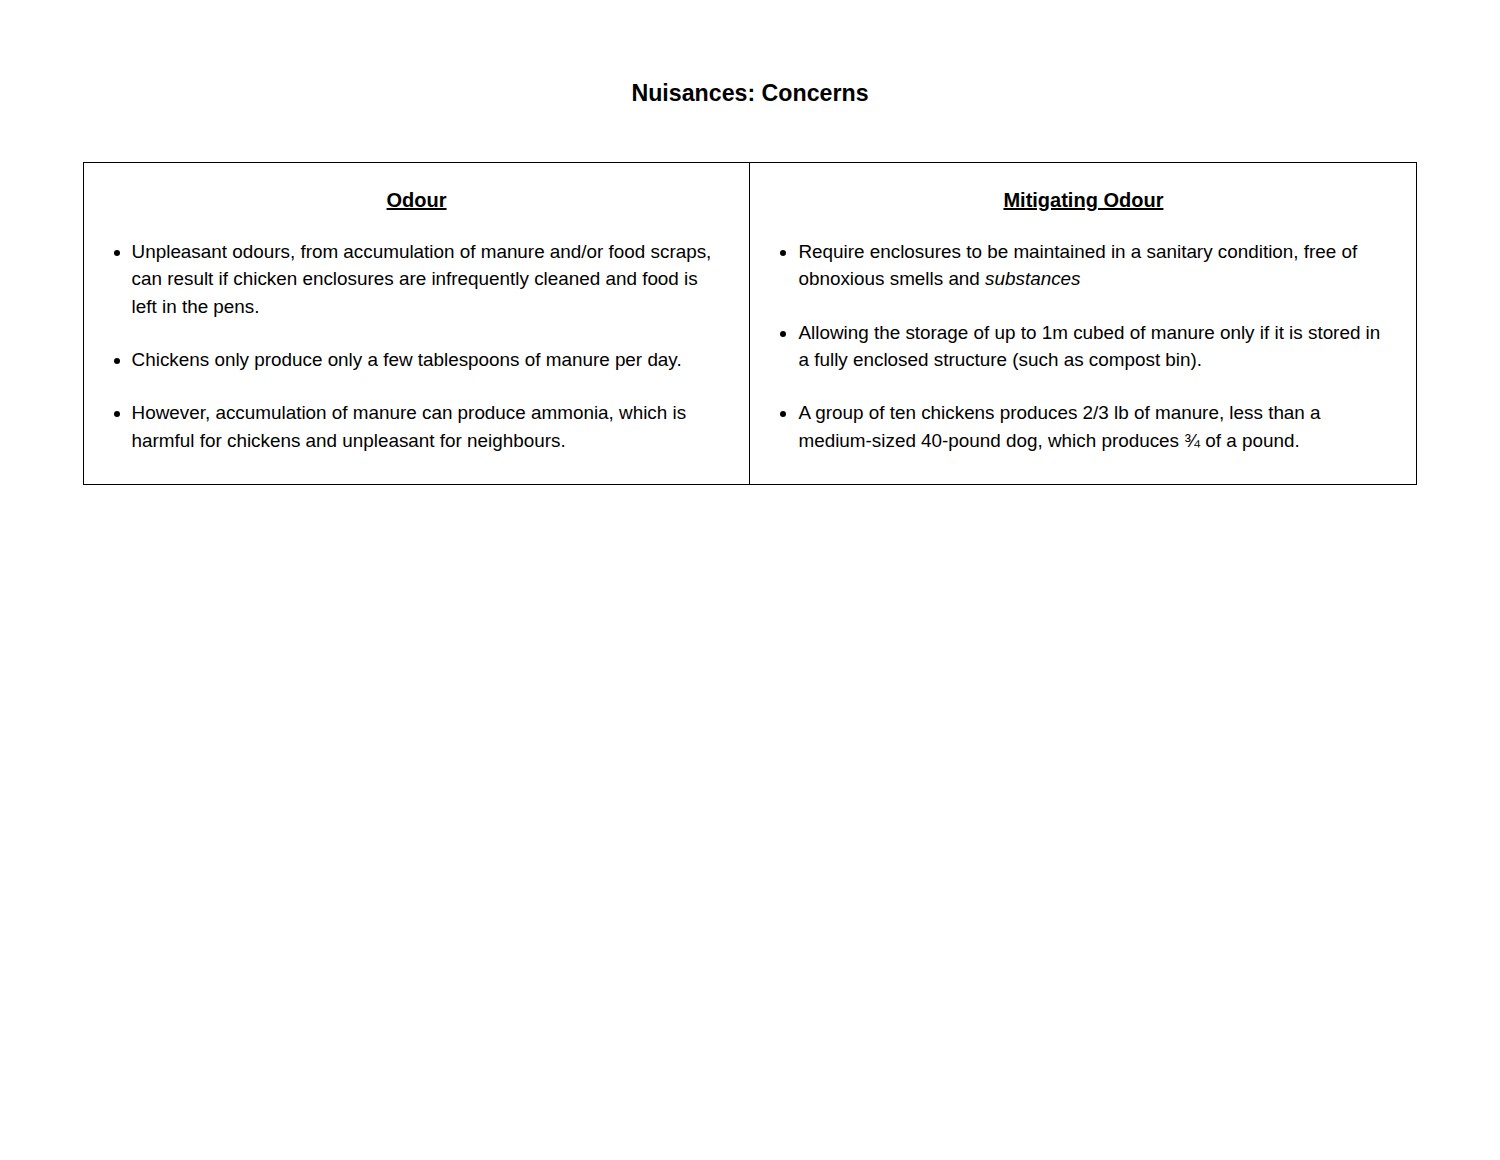Nuisances: Concerns
| Odour Unpleasant odours, from accumulation of manure and/or food scraps, can result if chicken enclosures are infrequently cleaned and food is left in the pens. Chickens only produce only a few tablespoons of manure per day. However, accumulation of manure can produce ammonia, which is harmful for chickens and unpleasant for neighbours. | Mitigating Odour Require enclosures to be maintained in a sanitary condition, free of obnoxious smells and substances Allowing the storage of up to 1m cubed of manure only if it is stored in a fully enclosed structure (such as compost bin). A group of ten chickens produces 2/3 lb of manure, less than a medium-sized 40-pound dog, which produces ¾ of a pound. |